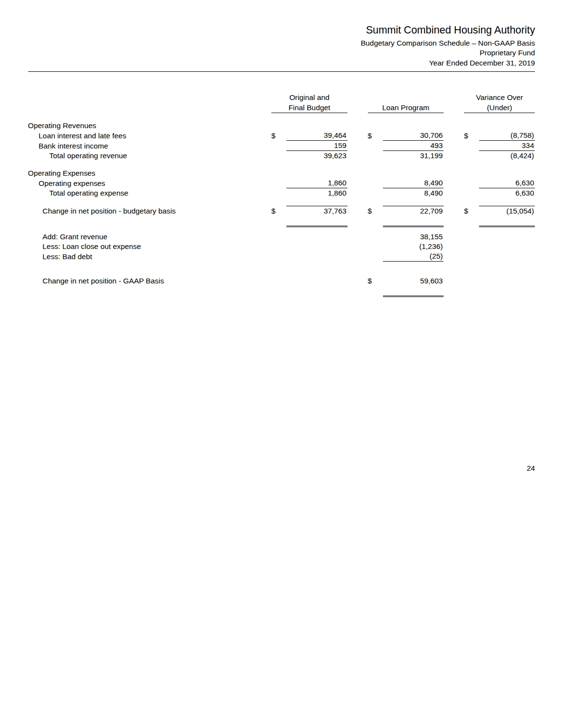Summit Combined Housing Authority
Budgetary Comparison Schedule – Non-GAAP Basis
Proprietary Fund
Year Ended December 31, 2019
| | | Original and | | | | Variance Over |
| | | Final Budget | | Loan Program | | (Under) |
| Operating Revenues | | | | | | | | | |
| Loan interest and late fees | | $ | 39,464 | | $ | 30,706 | | $ | (8,758) |
| Bank interest income | | | 159 | | | 493 | | | 334 |
| Total operating revenue | | | 39,623 | | | 31,199 | | | (8,424) |
| Operating Expenses | | | | | | | | | |
| Operating expenses | | | 1,860 | | | 8,490 | | | 6,630 |
| Total operating expense | | | 1,860 | | | 8,490 | | | 6,630 |
| Change in net position - budgetary basis | | $ | 37,763 | | $ | 22,709 | | $ | (15,054) |
| Add: Grant revenue | | | | | | 38,155 | | | |
| Less: Loan close out expense | | | | | | (1,236) | | | |
| Less: Bad debt | | | | | | (25) | | | |
| Change in net position - GAAP Basis | | | | | $ | 59,603 | | | |
24